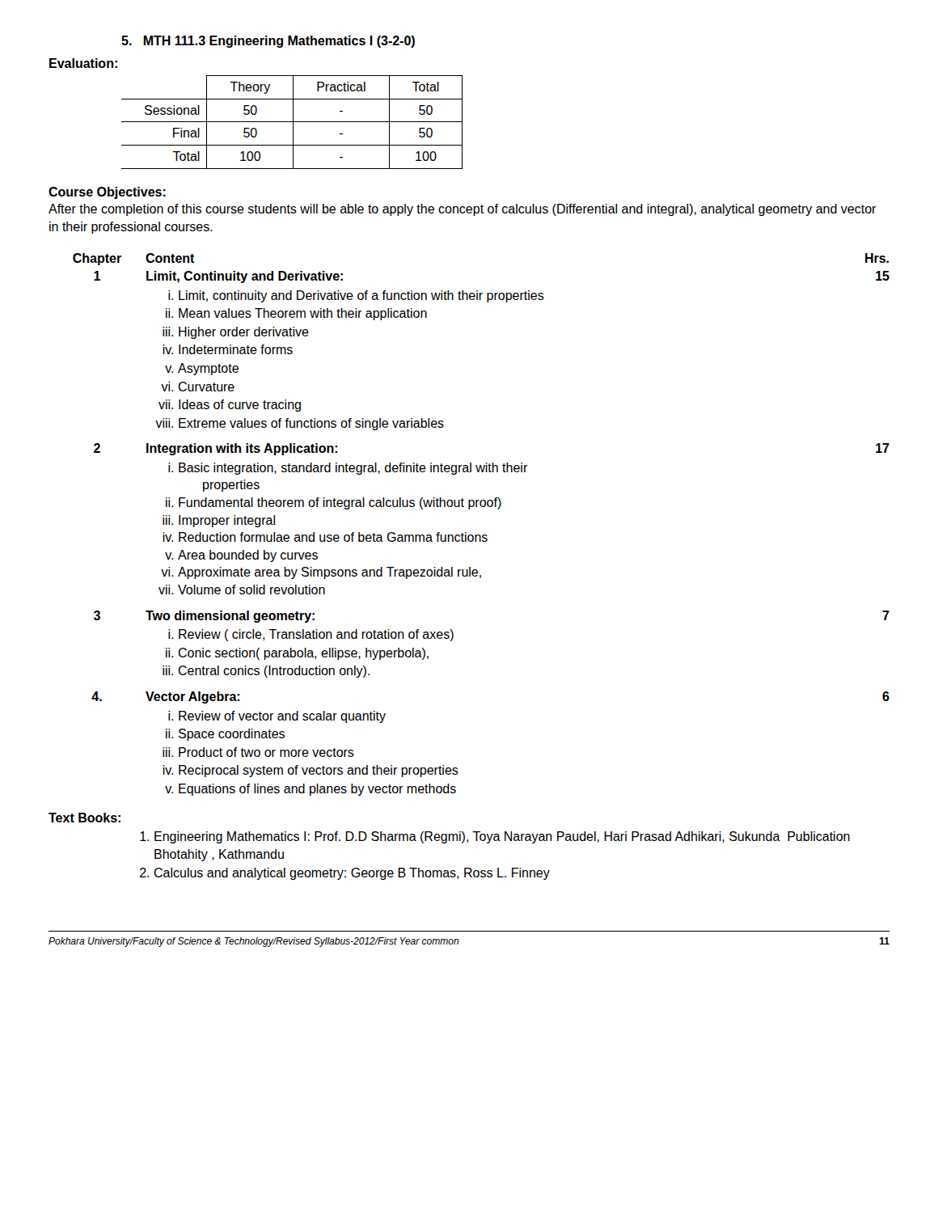5. MTH 111.3 Engineering Mathematics I (3-2-0)
Evaluation:
| | Theory | Practical | Total |
| Sessional | 50 | - | 50 |
| Final | 50 | - | 50 |
| Total | 100 | - | 100 |
Course Objectives:
After the completion of this course students will be able to apply the concept of calculus (Differential and integral), analytical geometry and vector in their professional courses.
| Chapter | Content | Hrs. |
| 1 | Limit, Continuity and Derivative: | 15 |
| | Limit, continuity and Derivative of a function with their properties Mean values Theorem with their application Higher order derivative Indeterminate forms Asymptote Curvature Ideas of curve tracing Extreme values of functions of single variables | |
| 2 | Integration with its Application: | 17 |
| | Basic integration, standard integral, definite integral with their properties Fundamental theorem of integral calculus (without proof) Improper integral Reduction formulae and use of beta Gamma functions Area bounded by curves Approximate area by Simpsons and Trapezoidal rule, Volume of solid revolution | |
| 3 | Two dimensional geometry: | 7 |
| | Review ( circle, Translation and rotation of axes) Conic section( parabola, ellipse, hyperbola), Central conics (Introduction only). | |
| 4. | Vector Algebra: | 6 |
| | Review of vector and scalar quantity Space coordinates Product of two or more vectors Reciprocal system of vectors and their properties Equations of lines and planes by vector methods | |
Text Books:
Engineering Mathematics I: Prof. D.D Sharma (Regmi), Toya Narayan Paudel, Hari Prasad Adhikari, Sukunda Publication Bhotahity , Kathmandu
Calculus and analytical geometry: George B Thomas, Ross L. Finney
Pokhara University/Faculty of Science & Technology/Revised Syllabus-2012/First Year common 11